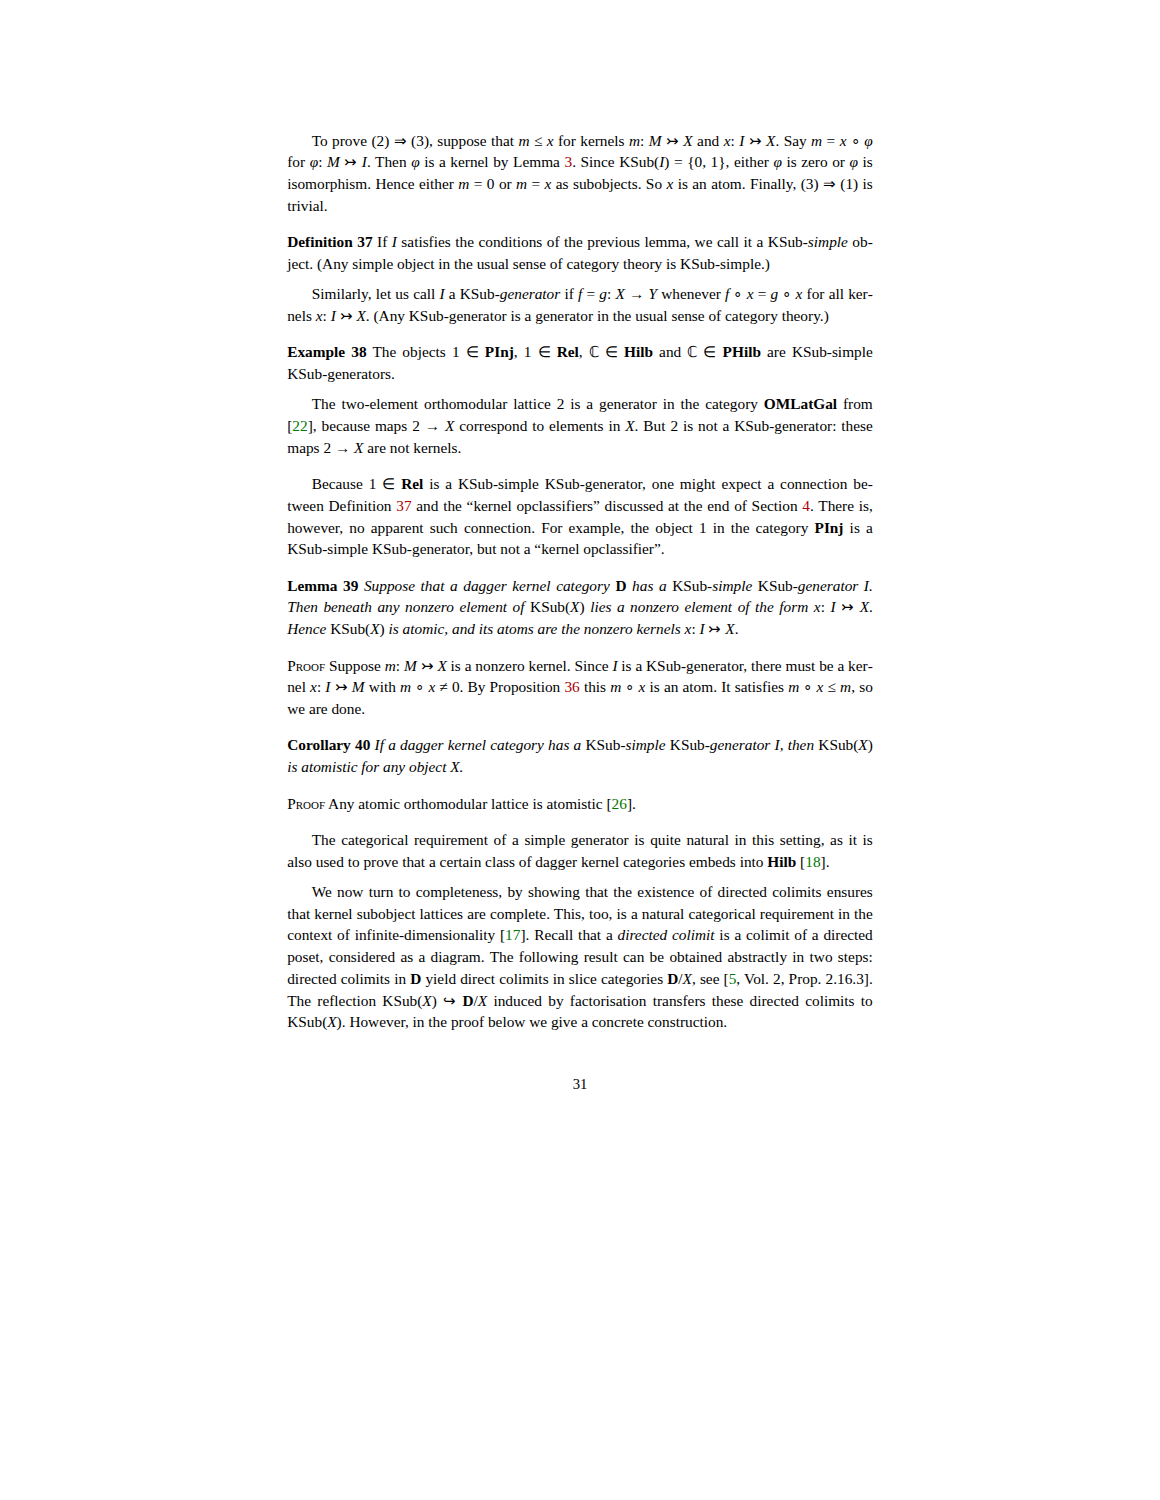To prove (2) ⇒ (3), suppose that m ≤ x for kernels m: M ↣ X and x: I ↣ X. Say m = x ∘ φ for φ: M ↣ I. Then φ is a kernel by Lemma 3. Since KSub(I) = {0, 1}, either φ is zero or φ is isomorphism. Hence either m = 0 or m = x as subobjects. So x is an atom. Finally, (3) ⇒ (1) is trivial.
Definition 37 If I satisfies the conditions of the previous lemma, we call it a KSub-simple object. (Any simple object in the usual sense of category theory is KSub-simple.)
Similarly, let us call I a KSub-generator if f = g: X → Y whenever f ∘ x = g ∘ x for all kernels x: I ↣ X. (Any KSub-generator is a generator in the usual sense of category theory.)
Example 38 The objects 1 ∈ PInj, 1 ∈ Rel, ℂ ∈ Hilb and ℂ ∈ PHilb are KSub-simple KSub-generators.
The two-element orthomodular lattice 2 is a generator in the category OMLatGal from [22], because maps 2 → X correspond to elements in X. But 2 is not a KSub-generator: these maps 2 → X are not kernels.
Because 1 ∈ Rel is a KSub-simple KSub-generator, one might expect a connection between Definition 37 and the “kernel opclassifiers” discussed at the end of Section 4. There is, however, no apparent such connection. For example, the object 1 in the category PInj is a KSub-simple KSub-generator, but not a “kernel opclassifier”.
Lemma 39 Suppose that a dagger kernel category D has a KSub-simple KSub-generator I. Then beneath any nonzero element of KSub(X) lies a nonzero element of the form x: I ↣ X. Hence KSub(X) is atomic, and its atoms are the nonzero kernels x: I ↣ X.
Proof Suppose m: M ↣ X is a nonzero kernel. Since I is a KSub-generator, there must be a kernel x: I ↣ M with m ∘ x ≠ 0. By Proposition 36 this m ∘ x is an atom. It satisfies m ∘ x ≤ m, so we are done.
Corollary 40 If a dagger kernel category has a KSub-simple KSub-generator I, then KSub(X) is atomistic for any object X.
Proof Any atomic orthomodular lattice is atomistic [26].
The categorical requirement of a simple generator is quite natural in this setting, as it is also used to prove that a certain class of dagger kernel categories embeds into Hilb [18].
We now turn to completeness, by showing that the existence of directed colimits ensures that kernel subobject lattices are complete. This, too, is a natural categorical requirement in the context of infinite-dimensionality [17]. Recall that a directed colimit is a colimit of a directed poset, considered as a diagram. The following result can be obtained abstractly in two steps: directed colimits in D yield direct colimits in slice categories D/X, see [5, Vol. 2, Prop. 2.16.3]. The reflection KSub(X) ↪ D/X induced by factorisation transfers these directed colimits to KSub(X). However, in the proof below we give a concrete construction.
31